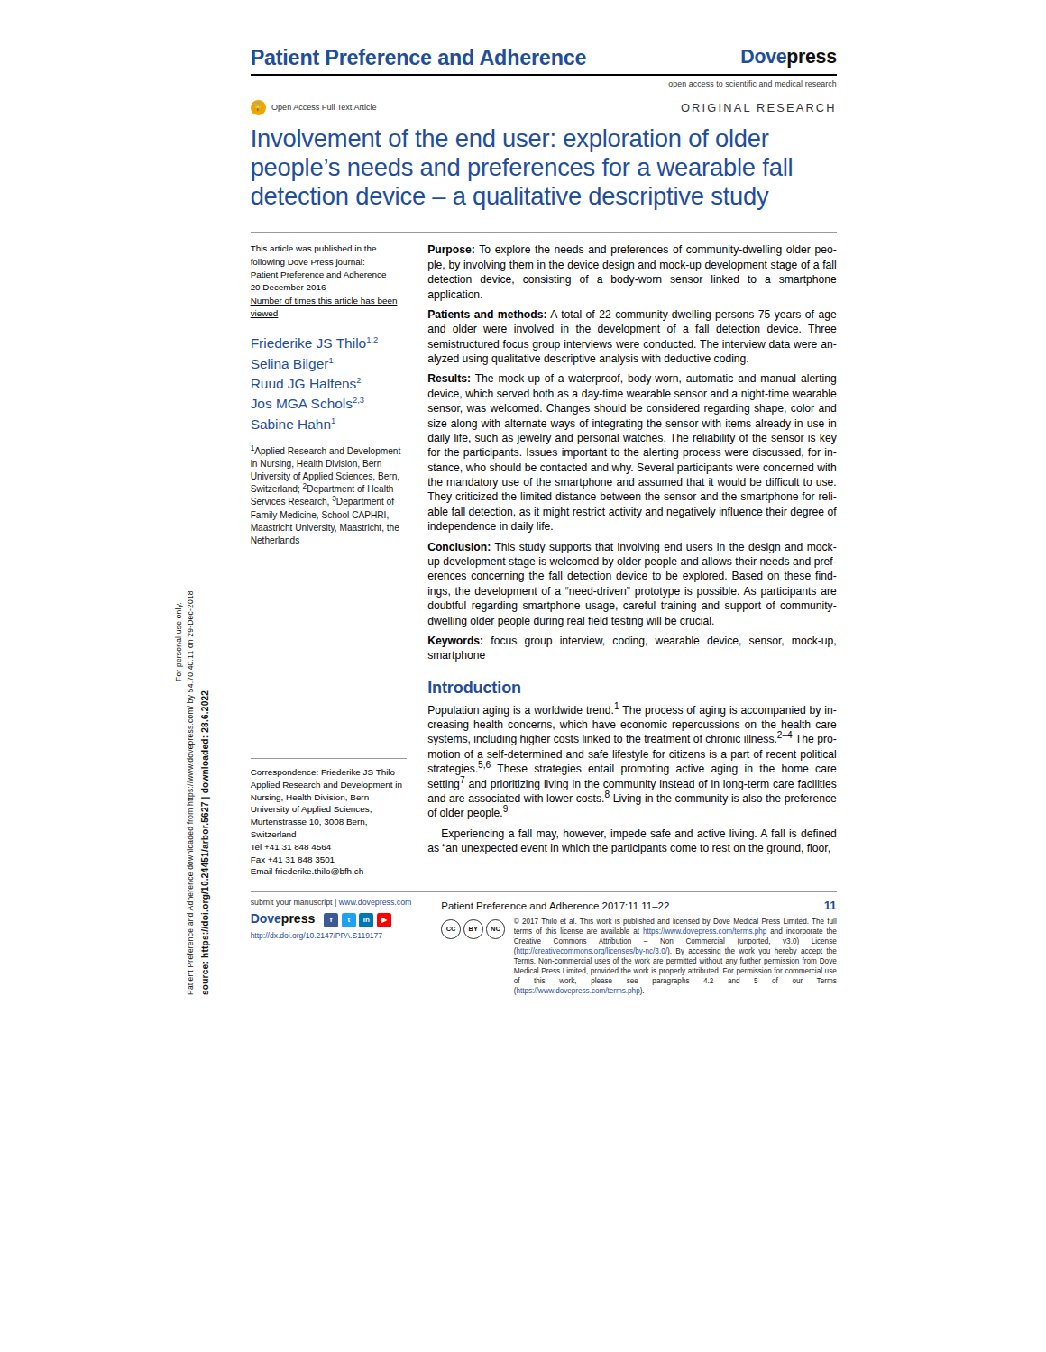source: https://doi.org/10.24451/arbor.5627 | downloaded: 28.6.2022
Patient Preference and Adherence downloaded from https://www.dovepress.com/ by 54.70.40.11 on 29-Dec-2018
For personal use only.
Patient Preference and Adherence
Dovepress
open access to scientific and medical research
🔓 Open Access Full Text Article
Original Research
Involvement of the end user: exploration of older people’s needs and preferences for a wearable fall detection device – a qualitative descriptive study
This article was published in the following Dove Press journal:
Patient Preference and Adherence
20 December 2016
Number of times this article has been viewed
Friederike JS Thilo1,2
Selina Bilger1
Ruud JG Halfens2
Jos MGA Schols2,3
Sabine Hahn1
1Applied Research and Development in Nursing, Health Division, Bern University of Applied Sciences, Bern, Switzerland; 2Department of Health Services Research, 3Department of Family Medicine, School CAPHRI, Maastricht University, Maastricht, the Netherlands
Correspondence: Friederike JS Thilo
Applied Research and Development in Nursing, Health Division, Bern University of Applied Sciences, Murtenstrasse 10, 3008 Bern, Switzerland
Tel +41 31 848 4564
Fax +41 31 848 3501
Email friederike.thilo@bfh.ch
Purpose: To explore the needs and preferences of community-dwelling older people, by involving them in the device design and mock-up development stage of a fall detection device, consisting of a body-worn sensor linked to a smartphone application.
Patients and methods: A total of 22 community-dwelling persons 75 years of age and older were involved in the development of a fall detection device. Three semistructured focus group interviews were conducted. The interview data were analyzed using qualitative descriptive analysis with deductive coding.
Results: The mock-up of a waterproof, body-worn, automatic and manual alerting device, which served both as a day-time wearable sensor and a night-time wearable sensor, was welcomed. Changes should be considered regarding shape, color and size along with alternate ways of integrating the sensor with items already in use in daily life, such as jewelry and personal watches. The reliability of the sensor is key for the participants. Issues important to the alerting process were discussed, for instance, who should be contacted and why. Several participants were concerned with the mandatory use of the smartphone and assumed that it would be difficult to use. They criticized the limited distance between the sensor and the smartphone for reliable fall detection, as it might restrict activity and negatively influence their degree of independence in daily life.
Conclusion: This study supports that involving end users in the design and mock-up development stage is welcomed by older people and allows their needs and preferences concerning the fall detection device to be explored. Based on these findings, the development of a “need-driven” prototype is possible. As participants are doubtful regarding smartphone usage, careful training and support of community-dwelling older people during real field testing will be crucial.
Keywords: focus group interview, coding, wearable device, sensor, mock-up, smartphone
Introduction
Population aging is a worldwide trend.1 The process of aging is accompanied by increasing health concerns, which have economic repercussions on the health care systems, including higher costs linked to the treatment of chronic illness.2–4 The promotion of a self-determined and safe lifestyle for citizens is a part of recent political strategies.5,6 These strategies entail promoting active aging in the home care setting7 and prioritizing living in the community instead of in long-term care facilities and are associated with lower costs.8 Living in the community is also the preference of older people.9
Experiencing a fall may, however, impede safe and active living. A fall is defined as “an unexpected event in which the participants come to rest on the ground, floor,
submit your manuscript | www.dovepress.com
Dovepress f t in ▶
http://dx.doi.org/10.2147/PPA.S119177
Patient Preference and Adherence 2017:11 11–22 11
CC BY NC
© 2017 Thilo et al. This work is published and licensed by Dove Medical Press Limited. The full terms of this license are available at https://www.dovepress.com/terms.php and incorporate the Creative Commons Attribution – Non Commercial (unported, v3.0) License (http://creativecommons.org/licenses/by-nc/3.0/). By accessing the work you hereby accept the Terms. Non-commercial uses of the work are permitted without any further permission from Dove Medical Press Limited, provided the work is properly attributed. For permission for commercial use of this work, please see paragraphs 4.2 and 5 of our Terms (https://www.dovepress.com/terms.php).